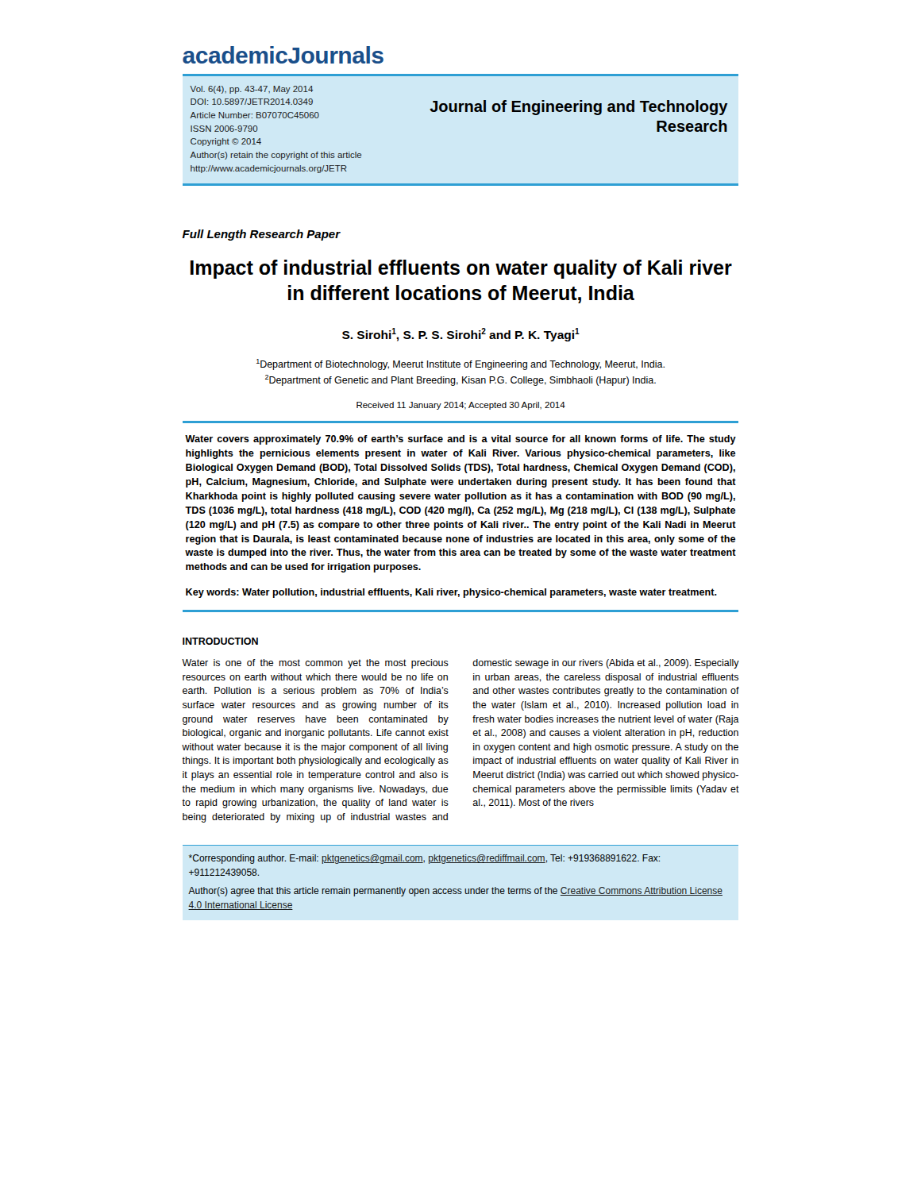academic Journals
Vol. 6(4), pp. 43-47, May 2014
DOI: 10.5897/JETR2014.0349
Article Number: B07070C45060
ISSN 2006-9790
Copyright © 2014
Author(s) retain the copyright of this article
http://www.academicjournals.org/JETR
Journal of Engineering and Technology
Research
Full Length Research Paper
Impact of industrial effluents on water quality of Kali river in different locations of Meerut, India
S. Sirohi1, S. P. S. Sirohi2 and P. K. Tyagi1
1Department of Biotechnology, Meerut Institute of Engineering and Technology, Meerut, India.
2Department of Genetic and Plant Breeding, Kisan P.G. College, Simbhaoli (Hapur) India.
Received 11 January 2014; Accepted 30 April, 2014
Water covers approximately 70.9% of earth’s surface and is a vital source for all known forms of life. The study highlights the pernicious elements present in water of Kali River. Various physico-chemical parameters, like Biological Oxygen Demand (BOD), Total Dissolved Solids (TDS), Total hardness, Chemical Oxygen Demand (COD), pH, Calcium, Magnesium, Chloride, and Sulphate were undertaken during present study. It has been found that Kharkhoda point is highly polluted causing severe water pollution as it has a contamination with BOD (90 mg/L), TDS (1036 mg/L), total hardness (418 mg/L), COD (420 mg/l), Ca (252 mg/L), Mg (218 mg/L), Cl (138 mg/L), Sulphate (120 mg/L) and pH (7.5) as compare to other three points of Kali river.. The entry point of the Kali Nadi in Meerut region that is Daurala, is least contaminated because none of industries are located in this area, only some of the waste is dumped into the river. Thus, the water from this area can be treated by some of the waste water treatment methods and can be used for irrigation purposes.
Key words: Water pollution, industrial effluents, Kali river, physico-chemical parameters, waste water treatment.
INTRODUCTION
Water is one of the most common yet the most precious resources on earth without which there would be no life on earth. Pollution is a serious problem as 70% of India’s surface water resources and as growing number of its ground water reserves have been contaminated by biological, organic and inorganic pollutants. Life cannot exist without water because it is the major component of all living things. It is important both physiologically and ecologically as it plays an essential role in temperature control and also is the medium in which many organisms live. Nowadays, due to rapid growing urbanization, the quality of land water is being deteriorated by mixing up of industrial wastes and domestic sewage in our rivers (Abida et al., 2009). Especially in urban areas, the careless disposal of industrial effluents and other wastes contributes greatly to the contamination of the water (Islam et al., 2010). Increased pollution load in fresh water bodies increases the nutrient level of water (Raja et al., 2008) and causes a violent alteration in pH, reduction in oxygen content and high osmotic pressure. A study on the impact of industrial effluents on water quality of Kali River in Meerut district (India) was carried out which showed physico-chemical parameters above the permissible limits (Yadav et al., 2011). Most of the rivers
*Corresponding author. E-mail: pktgenetics@gmail.com, pktgenetics@rediffmail.com, Tel: +919368891622. Fax: +911212439058.
Author(s) agree that this article remain permanently open access under the terms of the Creative Commons Attribution License 4.0 International License